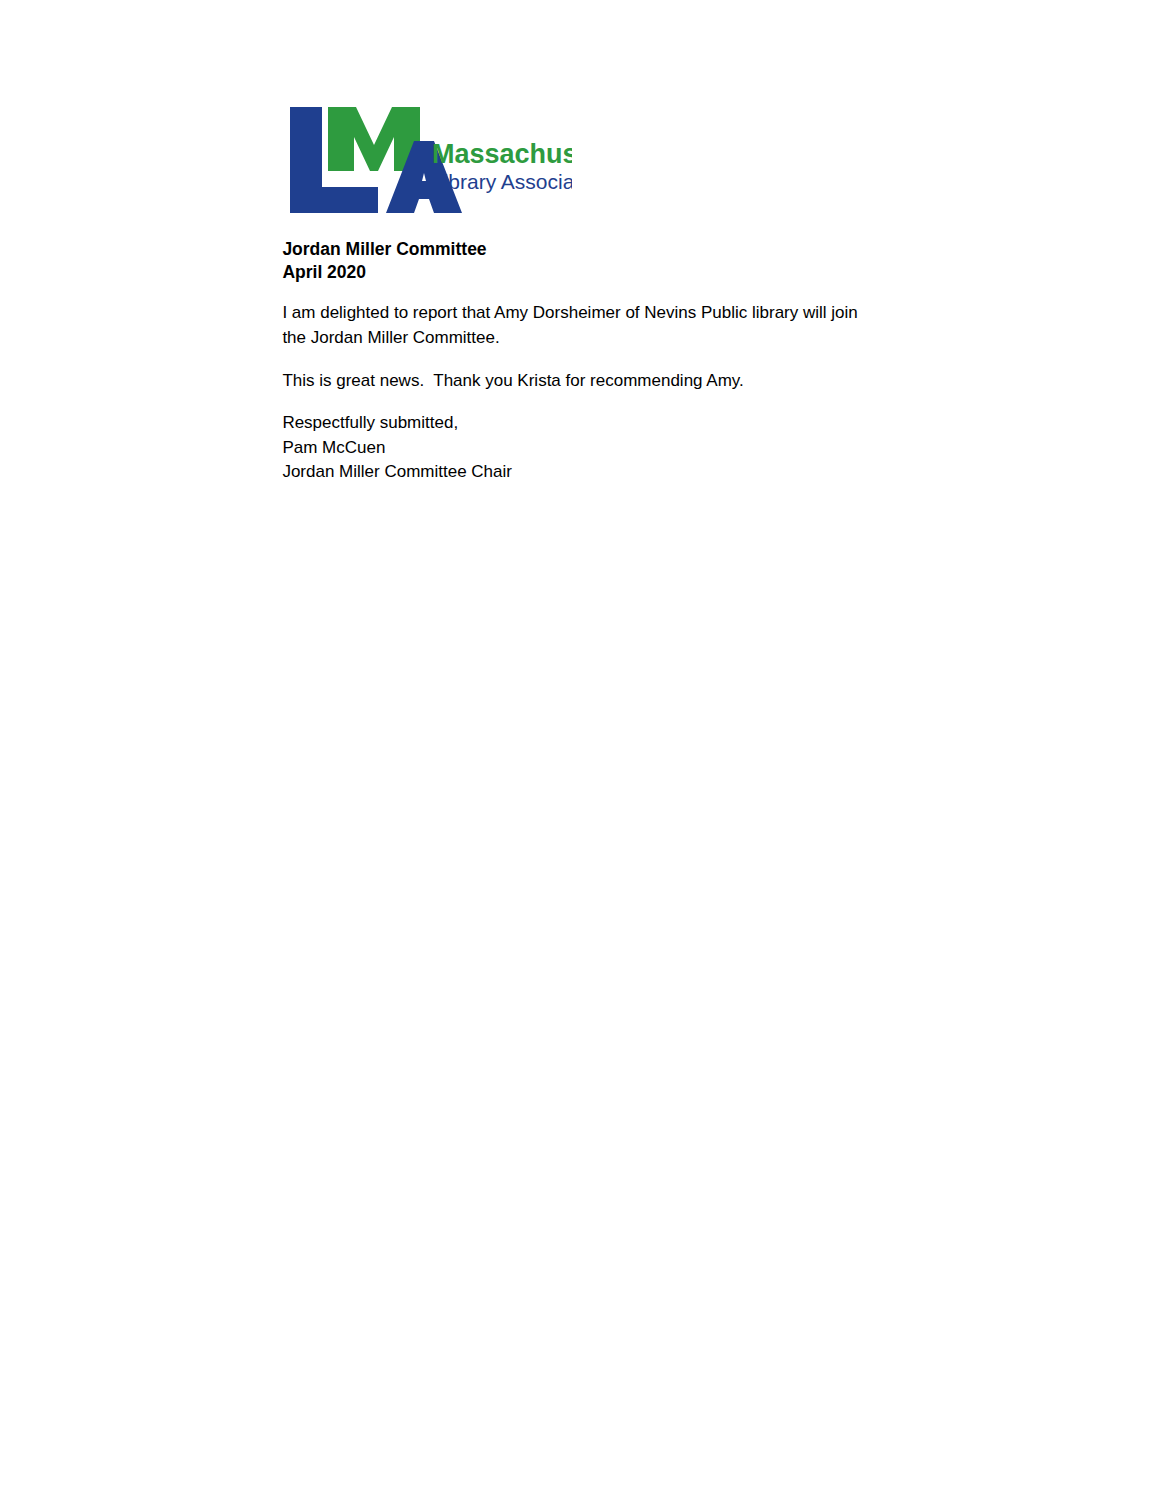Massachusetts Library Association
Jordan Miller CommitteeApril 2020
I am delighted to report that Amy Dorsheimer of Nevins Public library will join the Jordan Miller Committee.
This is great news. Thank you Krista for recommending Amy.
Respectfully submitted, Pam McCuen Jordan Miller Committee Chair